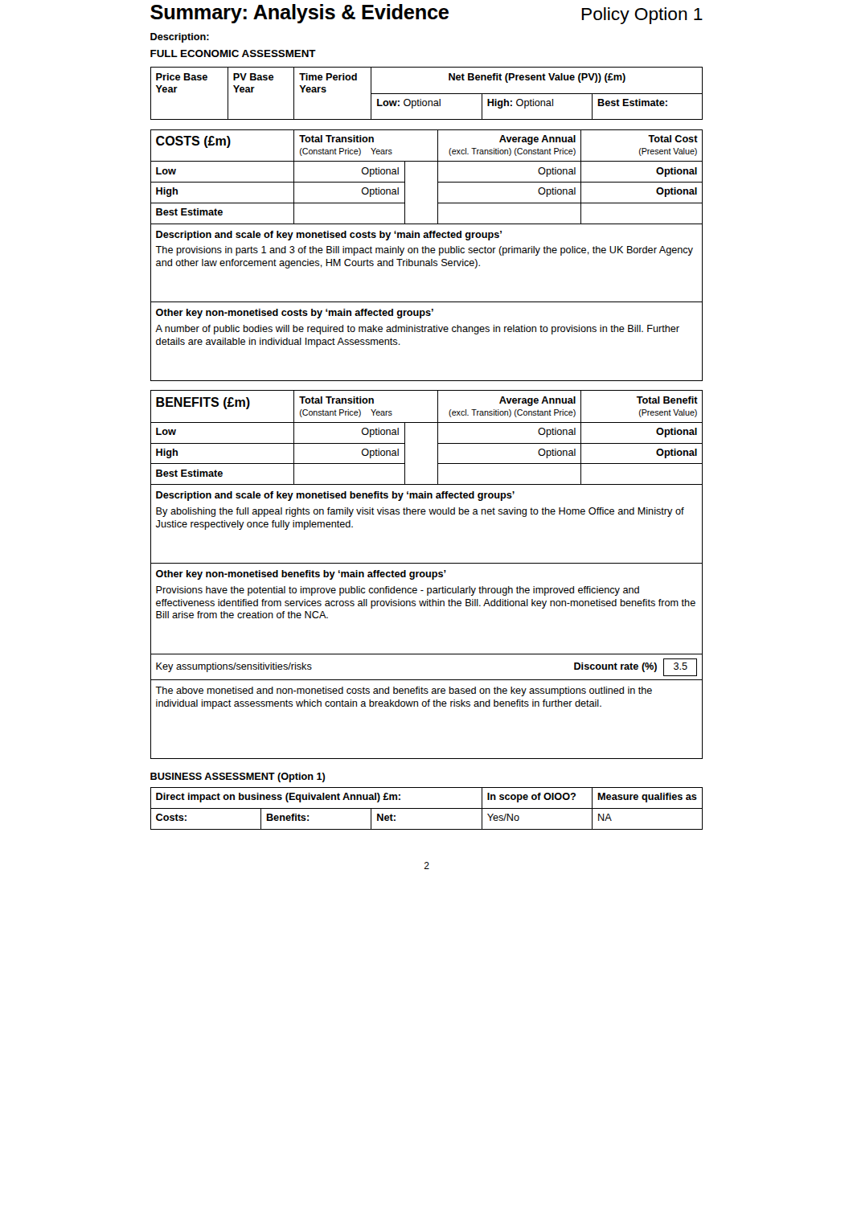Summary: Analysis & Evidence
Policy Option 1
Description:
FULL ECONOMIC ASSESSMENT
| Price Base Year | PV Base Year | Time Period Years | Net Benefit (Present Value (PV)) (£m) |
| Low: Optional | High: Optional | Best Estimate: |
| COSTS (£m) | Total Transition (Constant Price) Years | Average Annual (excl. Transition) (Constant Price) | Total Cost (Present Value) |
| Low | Optional | | Optional | Optional |
| High | Optional | Optional | Optional |
| Best Estimate | | | |
| Description and scale of key monetised costs by ‘main affected groups’ The provisions in parts 1 and 3 of the Bill impact mainly on the public sector (primarily the police, the UK Border Agency and other law enforcement agencies, HM Courts and Tribunals Service). |
| Other key non-monetised costs by ‘main affected groups’ A number of public bodies will be required to make administrative changes in relation to provisions in the Bill. Further details are available in individual Impact Assessments. |
| BENEFITS (£m) | Total Transition (Constant Price) Years | Average Annual (excl. Transition) (Constant Price) | Total Benefit (Present Value) |
| Low | Optional | | Optional | Optional |
| High | Optional | Optional | Optional |
| Best Estimate | | | |
| Description and scale of key monetised benefits by ‘main affected groups’ By abolishing the full appeal rights on family visit visas there would be a net saving to the Home Office and Ministry of Justice respectively once fully implemented. |
| Other key non-monetised benefits by ‘main affected groups’ Provisions have the potential to improve public confidence - particularly through the improved efficiency and effectiveness identified from services across all provisions within the Bill. Additional key non-monetised benefits from the Bill arise from the creation of the NCA. |
| Key assumptions/sensitivities/risks Discount rate (%) 3.5 |
| The above monetised and non-monetised costs and benefits are based on the key assumptions outlined in the individual impact assessments which contain a breakdown of the risks and benefits in further detail. |
BUSINESS ASSESSMENT (Option 1)
| Direct impact on business (Equivalent Annual) £m: | In scope of OIOO? | Measure qualifies as |
| Costs: | Benefits: | Net: | Yes/No | NA |
2